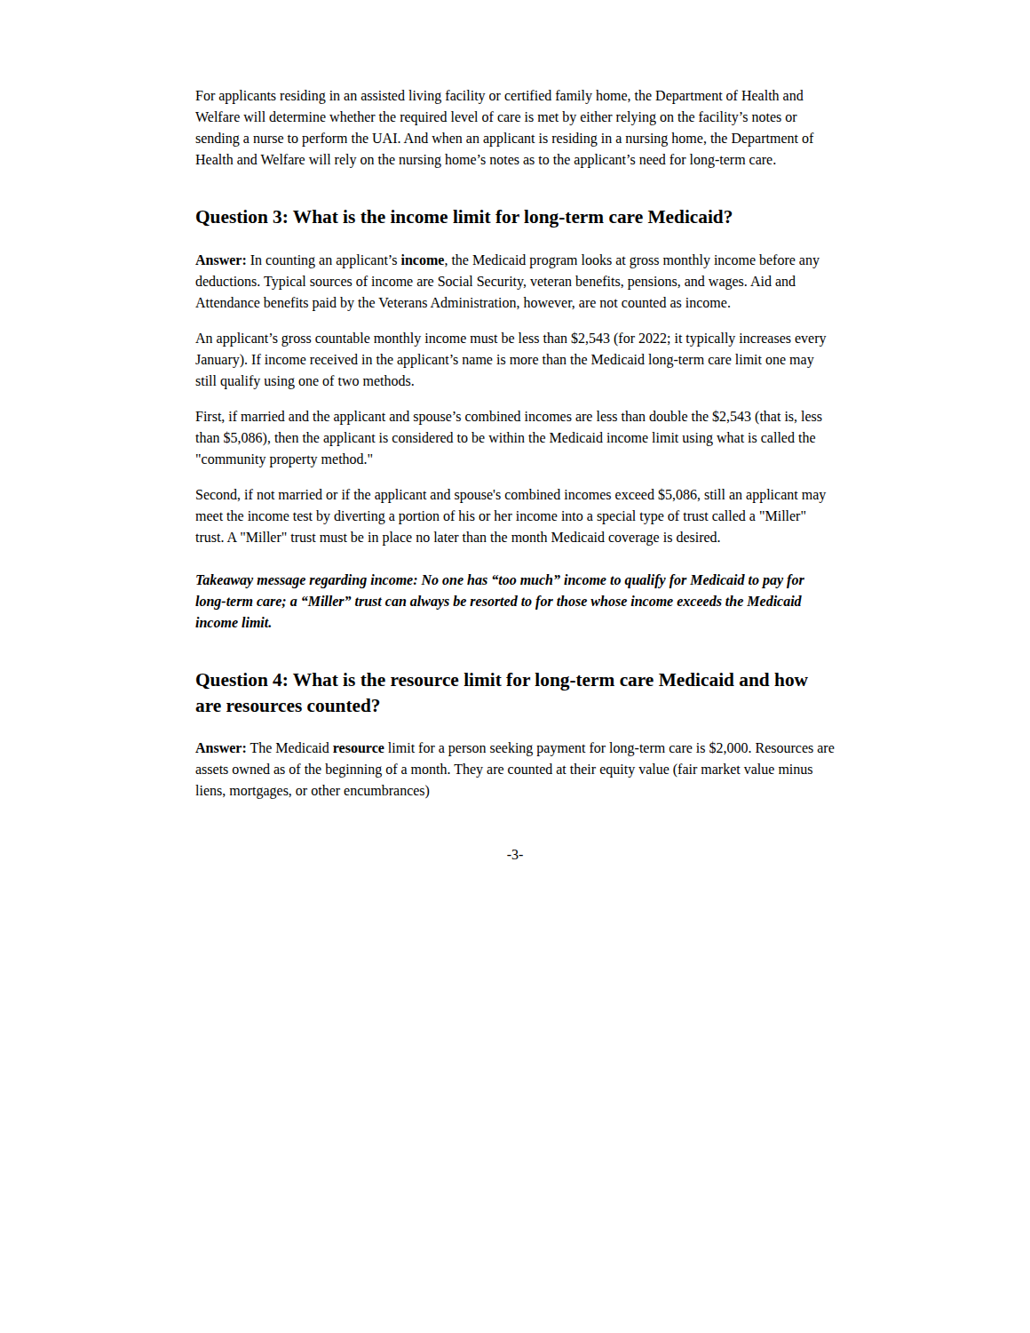For applicants residing in an assisted living facility or certified family home, the Department of Health and Welfare will determine whether the required level of care is met by either relying on the facility’s notes or sending a nurse to perform the UAI. And when an applicant is residing in a nursing home, the Department of Health and Welfare will rely on the nursing home’s notes as to the applicant’s need for long-term care.
Question 3: What is the income limit for long-term care Medicaid?
Answer: In counting an applicant’s income, the Medicaid program looks at gross monthly income before any deductions. Typical sources of income are Social Security, veteran benefits, pensions, and wages. Aid and Attendance benefits paid by the Veterans Administration, however, are not counted as income.
An applicant’s gross countable monthly income must be less than $2,543 (for 2022; it typically increases every January). If income received in the applicant’s name is more than the Medicaid long-term care limit one may still qualify using one of two methods.
First, if married and the applicant and spouse’s combined incomes are less than double the $2,543 (that is, less than $5,086), then the applicant is considered to be within the Medicaid income limit using what is called the "community property method."
Second, if not married or if the applicant and spouse's combined incomes exceed $5,086, still an applicant may meet the income test by diverting a portion of his or her income into a special type of trust called a "Miller" trust. A "Miller" trust must be in place no later than the month Medicaid coverage is desired.
Takeaway message regarding income: No one has “too much” income to qualify for Medicaid to pay for long-term care; a “Miller” trust can always be resorted to for those whose income exceeds the Medicaid income limit.
Question 4: What is the resource limit for long-term care Medicaid and how are resources counted?
Answer: The Medicaid resource limit for a person seeking payment for long-term care is $2,000. Resources are assets owned as of the beginning of a month. They are counted at their equity value (fair market value minus liens, mortgages, or other encumbrances)
-3-